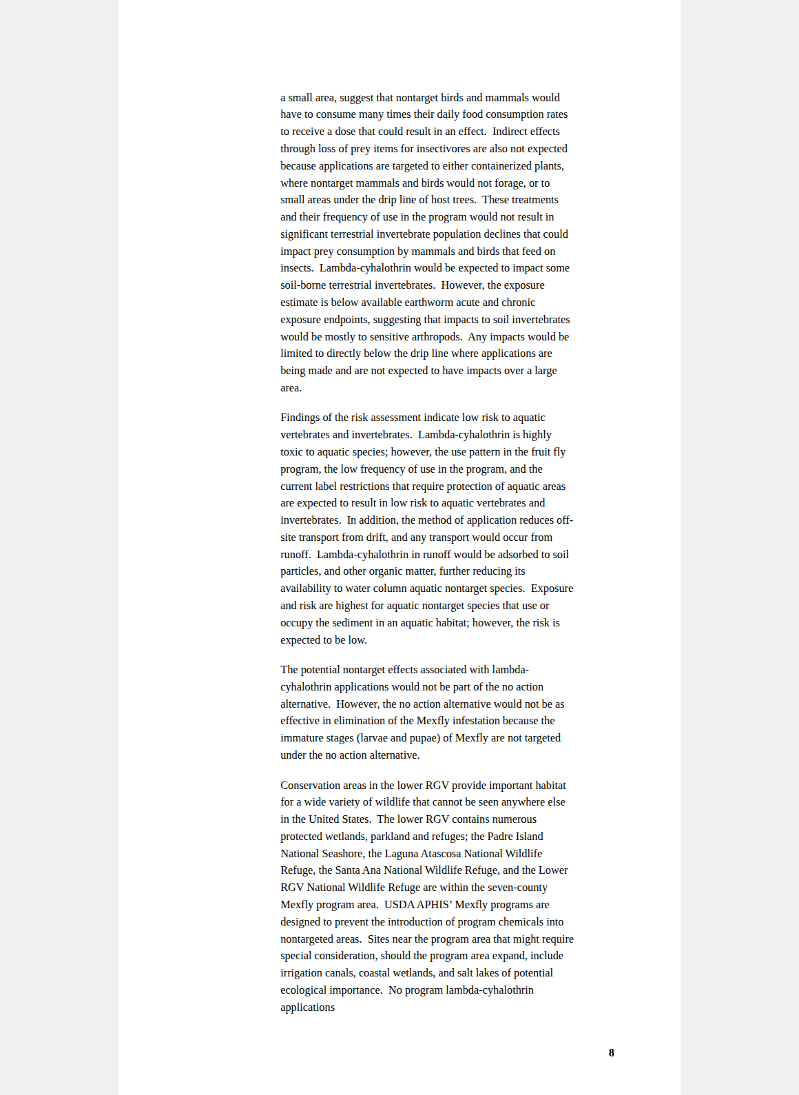a small area, suggest that nontarget birds and mammals would have to consume many times their daily food consumption rates to receive a dose that could result in an effect. Indirect effects through loss of prey items for insectivores are also not expected because applications are targeted to either containerized plants, where nontarget mammals and birds would not forage, or to small areas under the drip line of host trees. These treatments and their frequency of use in the program would not result in significant terrestrial invertebrate population declines that could impact prey consumption by mammals and birds that feed on insects. Lambda-cyhalothrin would be expected to impact some soil-borne terrestrial invertebrates. However, the exposure estimate is below available earthworm acute and chronic exposure endpoints, suggesting that impacts to soil invertebrates would be mostly to sensitive arthropods. Any impacts would be limited to directly below the drip line where applications are being made and are not expected to have impacts over a large area.
Findings of the risk assessment indicate low risk to aquatic vertebrates and invertebrates. Lambda-cyhalothrin is highly toxic to aquatic species; however, the use pattern in the fruit fly program, the low frequency of use in the program, and the current label restrictions that require protection of aquatic areas are expected to result in low risk to aquatic vertebrates and invertebrates. In addition, the method of application reduces off-site transport from drift, and any transport would occur from runoff. Lambda-cyhalothrin in runoff would be adsorbed to soil particles, and other organic matter, further reducing its availability to water column aquatic nontarget species. Exposure and risk are highest for aquatic nontarget species that use or occupy the sediment in an aquatic habitat; however, the risk is expected to be low.
The potential nontarget effects associated with lambda-cyhalothrin applications would not be part of the no action alternative. However, the no action alternative would not be as effective in elimination of the Mexfly infestation because the immature stages (larvae and pupae) of Mexfly are not targeted under the no action alternative.
Conservation areas in the lower RGV provide important habitat for a wide variety of wildlife that cannot be seen anywhere else in the United States. The lower RGV contains numerous protected wetlands, parkland and refuges; the Padre Island National Seashore, the Laguna Atascosa National Wildlife Refuge, the Santa Ana National Wildlife Refuge, and the Lower RGV National Wildlife Refuge are within the seven-county Mexfly program area. USDA APHIS’ Mexfly programs are designed to prevent the introduction of program chemicals into nontargeted areas. Sites near the program area that might require special consideration, should the program area expand, include irrigation canals, coastal wetlands, and salt lakes of potential ecological importance. No program lambda-cyhalothrin applications
8